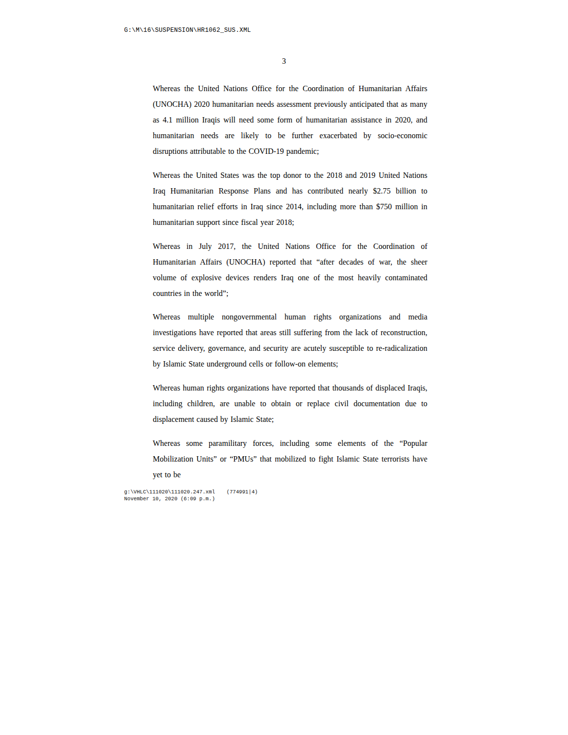G:\M\16\SUSPENSION\HR1062_SUS.XML
3
Whereas the United Nations Office for the Coordination of Humanitarian Affairs (UNOCHA) 2020 humanitarian needs assessment previously anticipated that as many as 4.1 million Iraqis will need some form of humanitarian assistance in 2020, and humanitarian needs are likely to be further exacerbated by socio-economic disruptions attributable to the COVID-19 pandemic;
Whereas the United States was the top donor to the 2018 and 2019 United Nations Iraq Humanitarian Response Plans and has contributed nearly $2.75 billion to humanitarian relief efforts in Iraq since 2014, including more than $750 million in humanitarian support since fiscal year 2018;
Whereas in July 2017, the United Nations Office for the Coordination of Humanitarian Affairs (UNOCHA) reported that “after decades of war, the sheer volume of explosive devices renders Iraq one of the most heavily contaminated countries in the world”;
Whereas multiple nongovernmental human rights organizations and media investigations have reported that areas still suffering from the lack of reconstruction, service delivery, governance, and security are acutely susceptible to re-radicalization by Islamic State underground cells or follow-on elements;
Whereas human rights organizations have reported that thousands of displaced Iraqis, including children, are unable to obtain or replace civil documentation due to displacement caused by Islamic State;
Whereas some paramilitary forces, including some elements of the “Popular Mobilization Units” or “PMUs” that mobilized to fight Islamic State terrorists have yet to be
g:\VHLC\111020\111020.247.xml(774991|4) November 10, 2020 (6:09 p.m.)